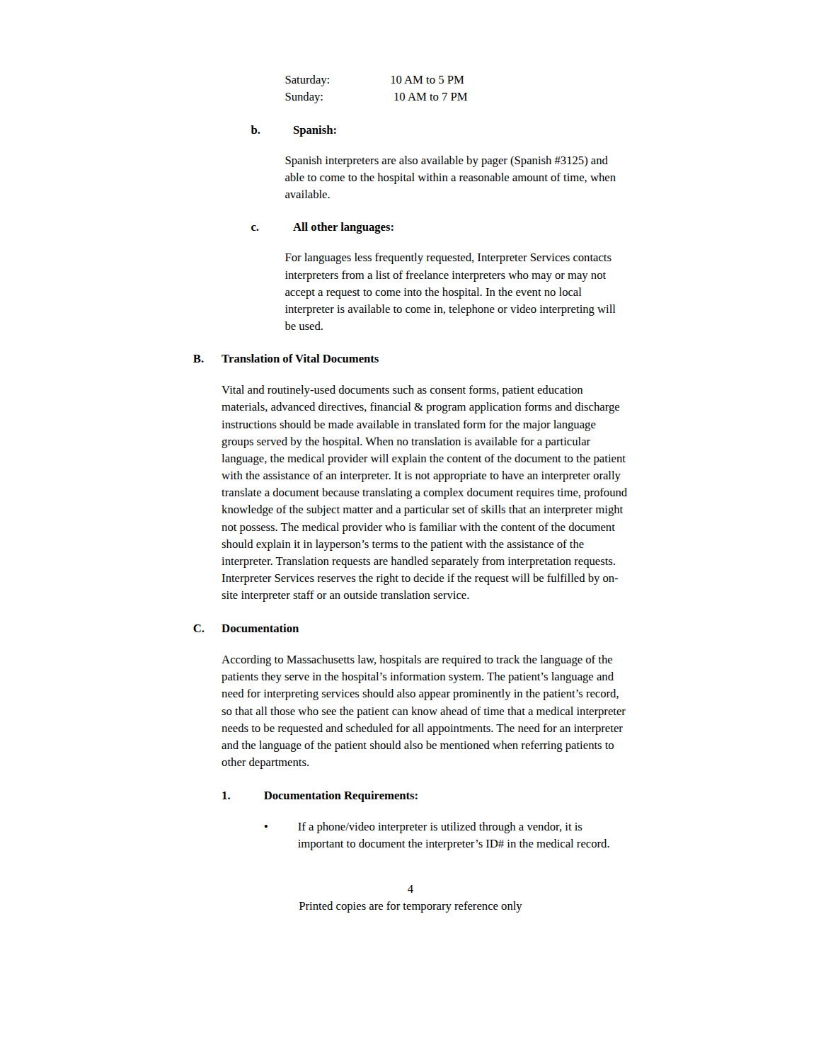Saturday: 10 AM to 5 PM
Sunday: 10 AM to 7 PM
b. Spanish:
Spanish interpreters are also available by pager (Spanish #3125) and able to come to the hospital within a reasonable amount of time, when available.
c. All other languages:
For languages less frequently requested, Interpreter Services contacts interpreters from a list of freelance interpreters who may or may not accept a request to come into the hospital. In the event no local interpreter is available to come in, telephone or video interpreting will be used.
B. Translation of Vital Documents
Vital and routinely-used documents such as consent forms, patient education materials, advanced directives, financial & program application forms and discharge instructions should be made available in translated form for the major language groups served by the hospital. When no translation is available for a particular language, the medical provider will explain the content of the document to the patient with the assistance of an interpreter. It is not appropriate to have an interpreter orally translate a document because translating a complex document requires time, profound knowledge of the subject matter and a particular set of skills that an interpreter might not possess. The medical provider who is familiar with the content of the document should explain it in layperson’s terms to the patient with the assistance of the interpreter. Translation requests are handled separately from interpretation requests. Interpreter Services reserves the right to decide if the request will be fulfilled by on-site interpreter staff or an outside translation service.
C. Documentation
According to Massachusetts law, hospitals are required to track the language of the patients they serve in the hospital’s information system. The patient’s language and need for interpreting services should also appear prominently in the patient’s record, so that all those who see the patient can know ahead of time that a medical interpreter needs to be requested and scheduled for all appointments. The need for an interpreter and the language of the patient should also be mentioned when referring patients to other departments.
1. Documentation Requirements:
• If a phone/video interpreter is utilized through a vendor, it is important to document the interpreter’s ID# in the medical record.
4
Printed copies are for temporary reference only